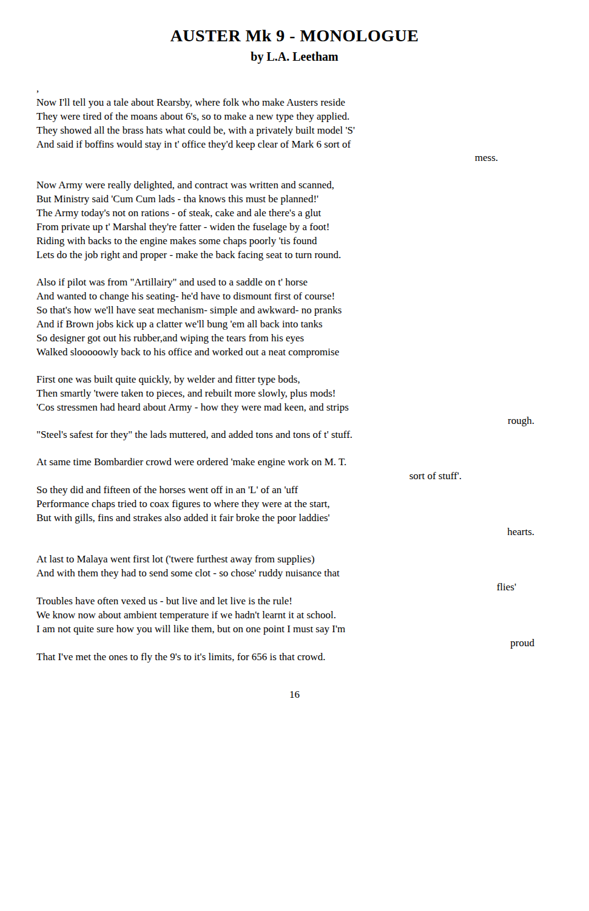AUSTER Mk 9 - MONOLOGUE
by L.A. Leetham
,
Now I'll tell you a tale about Rearsby, where folk who make Austers reside
They were tired of the moans about 6's, so to make a new type they applied.
They showed all the brass hats what could be, with a privately built model 'S'
And said if boffins would stay in t' office they'd keep clear of Mark 6 sort of
mess.
Now Army were really delighted, and contract was written and scanned,
But Ministry said 'Cum Cum lads - tha knows this must be planned!'
The Army today's not on rations - of steak, cake and ale there's a glut
From private up t' Marshal they're fatter - widen the fuselage by a foot!
Riding with backs to the engine makes some chaps poorly 'tis found
Lets do the job right and proper - make the back facing seat to turn round.
Also if pilot was from "Artillairy" and used to a saddle on t' horse
And wanted to change his seating- he'd have to dismount first of course!
So that's how we'll have seat mechanism- simple and awkward- no pranks
And if Brown jobs kick up a clatter we'll bung 'em all back into tanks
So designer got out his rubber,and wiping the tears from his eyes
Walked slooooowly back to his office and worked out a neat compromise
First one was built quite quickly, by welder and fitter type bods,
Then smartly 'twere taken to pieces, and rebuilt more slowly, plus mods!
'Cos stressmen had heard about Army - how they were mad keen, and strips
rough.
"Steel's safest for they" the lads muttered, and added tons and tons of t' stuff.
At same time Bombardier crowd were ordered 'make engine work on M. T.
sort of stuff'.
So they did and fifteen of the horses went off in an 'L' of an 'uff
Performance chaps tried to coax figures to where they were at the start,
But with gills, fins and strakes also added it fair broke the poor laddies'
hearts.
At last to Malaya went first lot ('twere furthest away from supplies)
And with them they had to send some clot - so chose' ruddy nuisance that
flies'
Troubles have often vexed us - but live and let live is the rule!
We know now about ambient temperature if we hadn't learnt it at school.
I am not quite sure how you will like them, but on one point I must say I'm
proud
That I've met the ones to fly the 9's to it's limits, for 656 is that crowd.
16